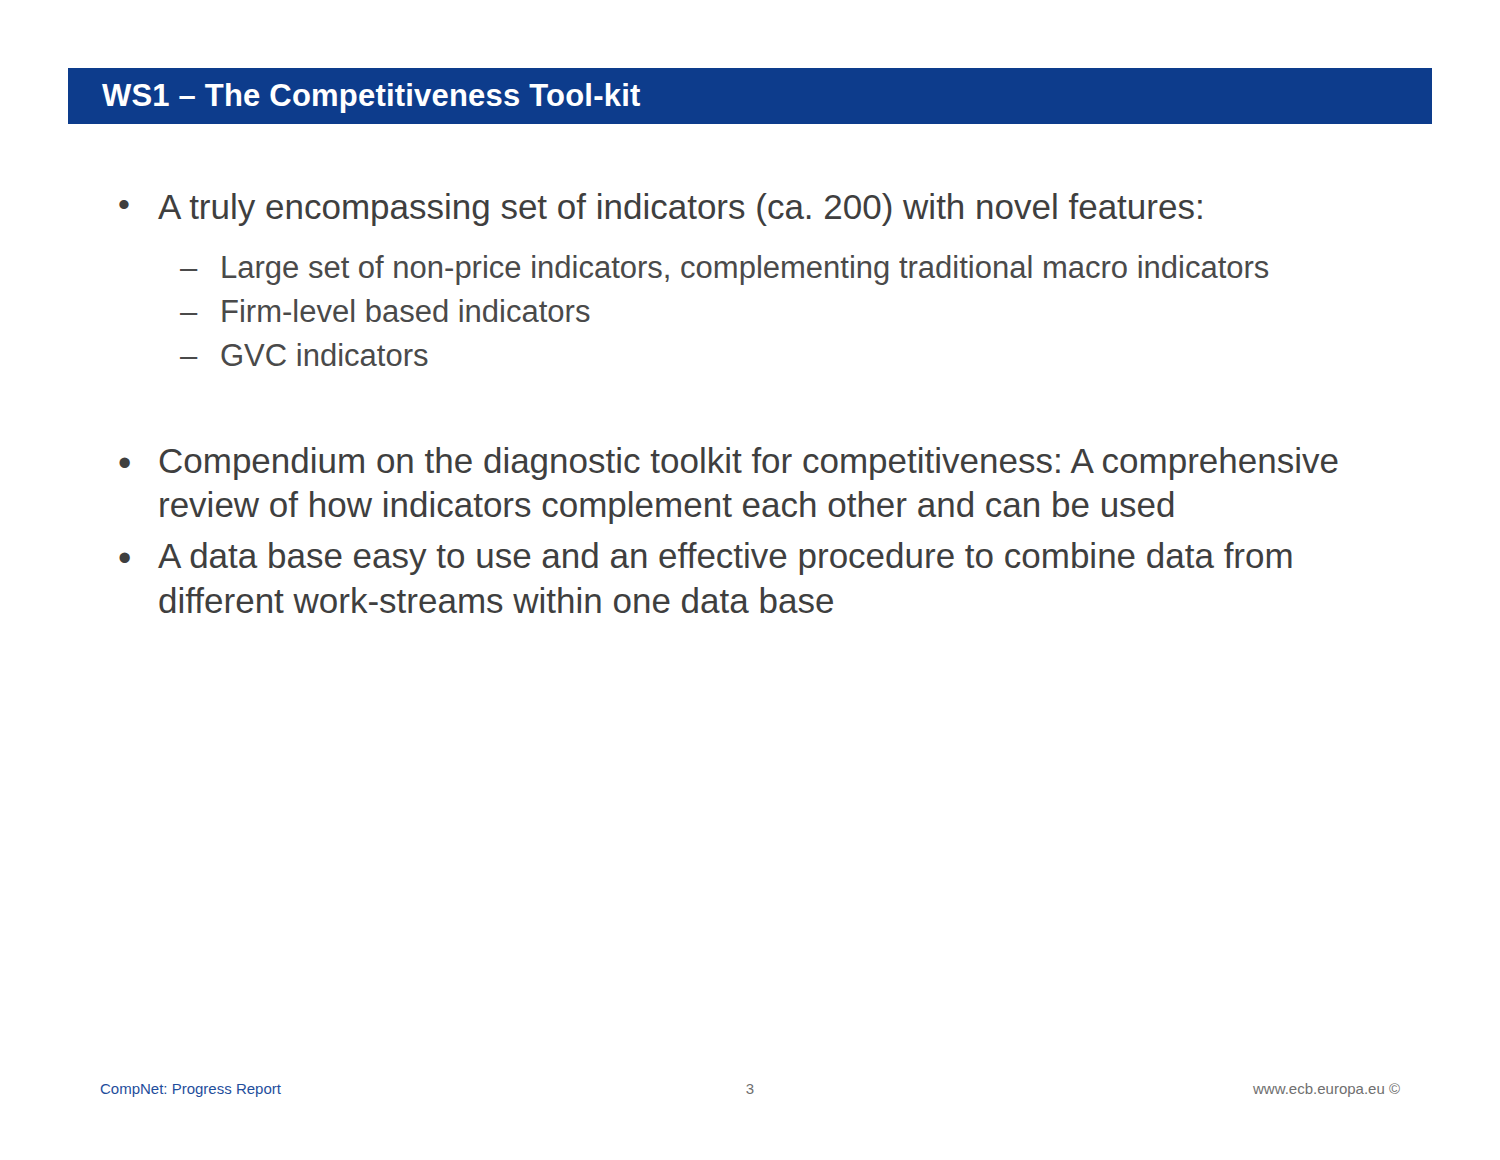WS1 – The Competitiveness Tool-kit
A truly encompassing set of indicators (ca. 200) with novel features:
Large set of non-price indicators, complementing traditional macro indicators
Firm-level based indicators
GVC indicators
Compendium on the diagnostic toolkit for competitiveness: A comprehensive review of how indicators complement each other and can be used
A data base easy to use and an effective procedure to combine data from different work-streams within one data base
CompNet: Progress Report
3
www.ecb.europa.eu ©